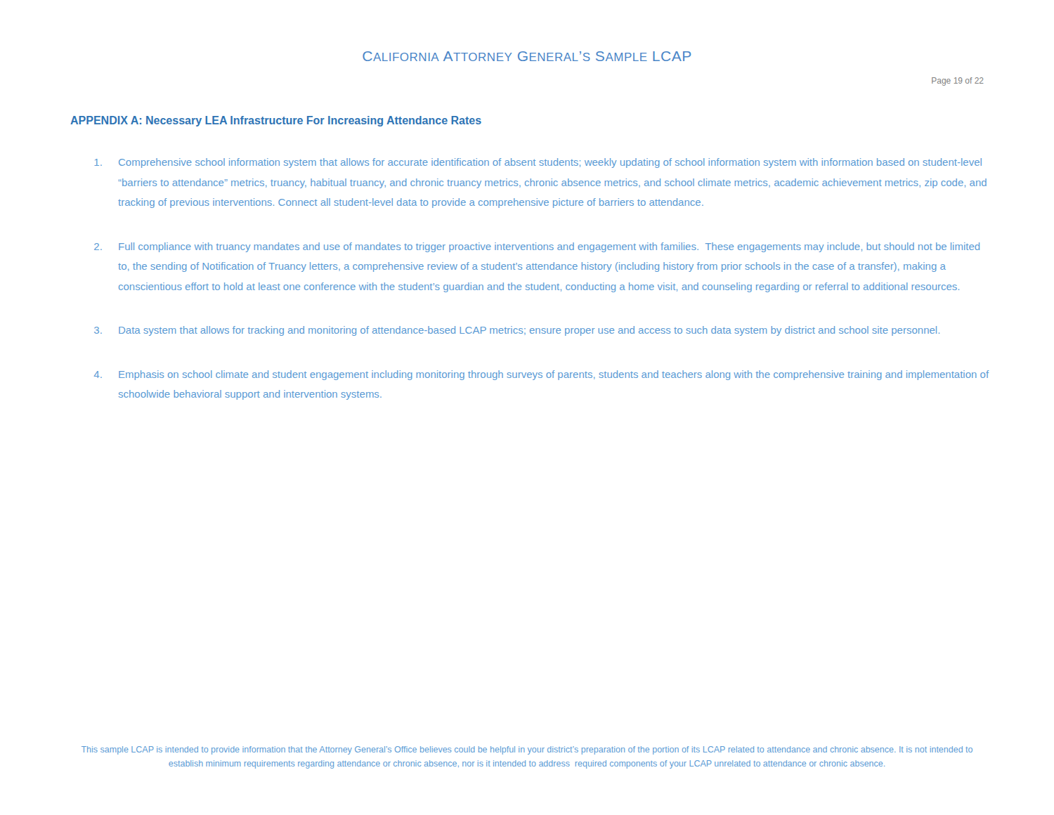CALIFORNIA ATTORNEY GENERAL’S SAMPLE LCAP
Page 19 of 22
APPENDIX A: Necessary LEA Infrastructure For Increasing Attendance Rates
Comprehensive school information system that allows for accurate identification of absent students; weekly updating of school information system with information based on student-level “barriers to attendance” metrics, truancy, habitual truancy, and chronic truancy metrics, chronic absence metrics, and school climate metrics, academic achievement metrics, zip code, and tracking of previous interventions. Connect all student-level data to provide a comprehensive picture of barriers to attendance.
Full compliance with truancy mandates and use of mandates to trigger proactive interventions and engagement with families. These engagements may include, but should not be limited to, the sending of Notification of Truancy letters, a comprehensive review of a student’s attendance history (including history from prior schools in the case of a transfer), making a conscientious effort to hold at least one conference with the student’s guardian and the student, conducting a home visit, and counseling regarding or referral to additional resources.
Data system that allows for tracking and monitoring of attendance-based LCAP metrics; ensure proper use and access to such data system by district and school site personnel.
Emphasis on school climate and student engagement including monitoring through surveys of parents, students and teachers along with the comprehensive training and implementation of schoolwide behavioral support and intervention systems.
This sample LCAP is intended to provide information that the Attorney General’s Office believes could be helpful in your district’s preparation of the portion of its LCAP related to attendance and chronic absence. It is not intended to establish minimum requirements regarding attendance or chronic absence, nor is it intended to address required components of your LCAP unrelated to attendance or chronic absence.